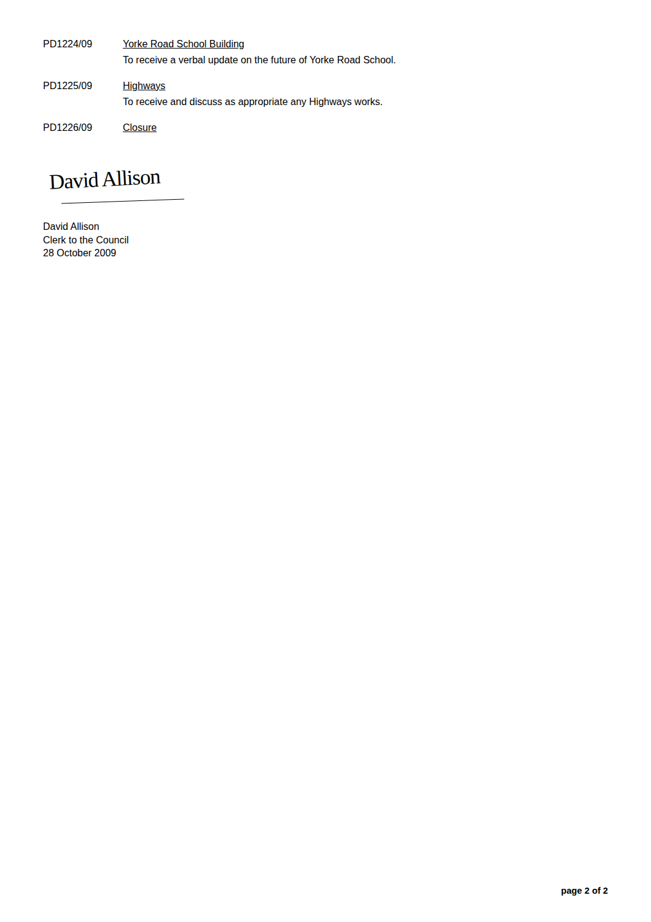PD1224/09
Yorke Road School Building
To receive a verbal update on the future of Yorke Road School.
PD1225/09
Highways
To receive and discuss as appropriate any Highways works.
PD1226/09
Closure
David Allison
David Allison
Clerk to the Council
28 October 2009
page 2 of 2